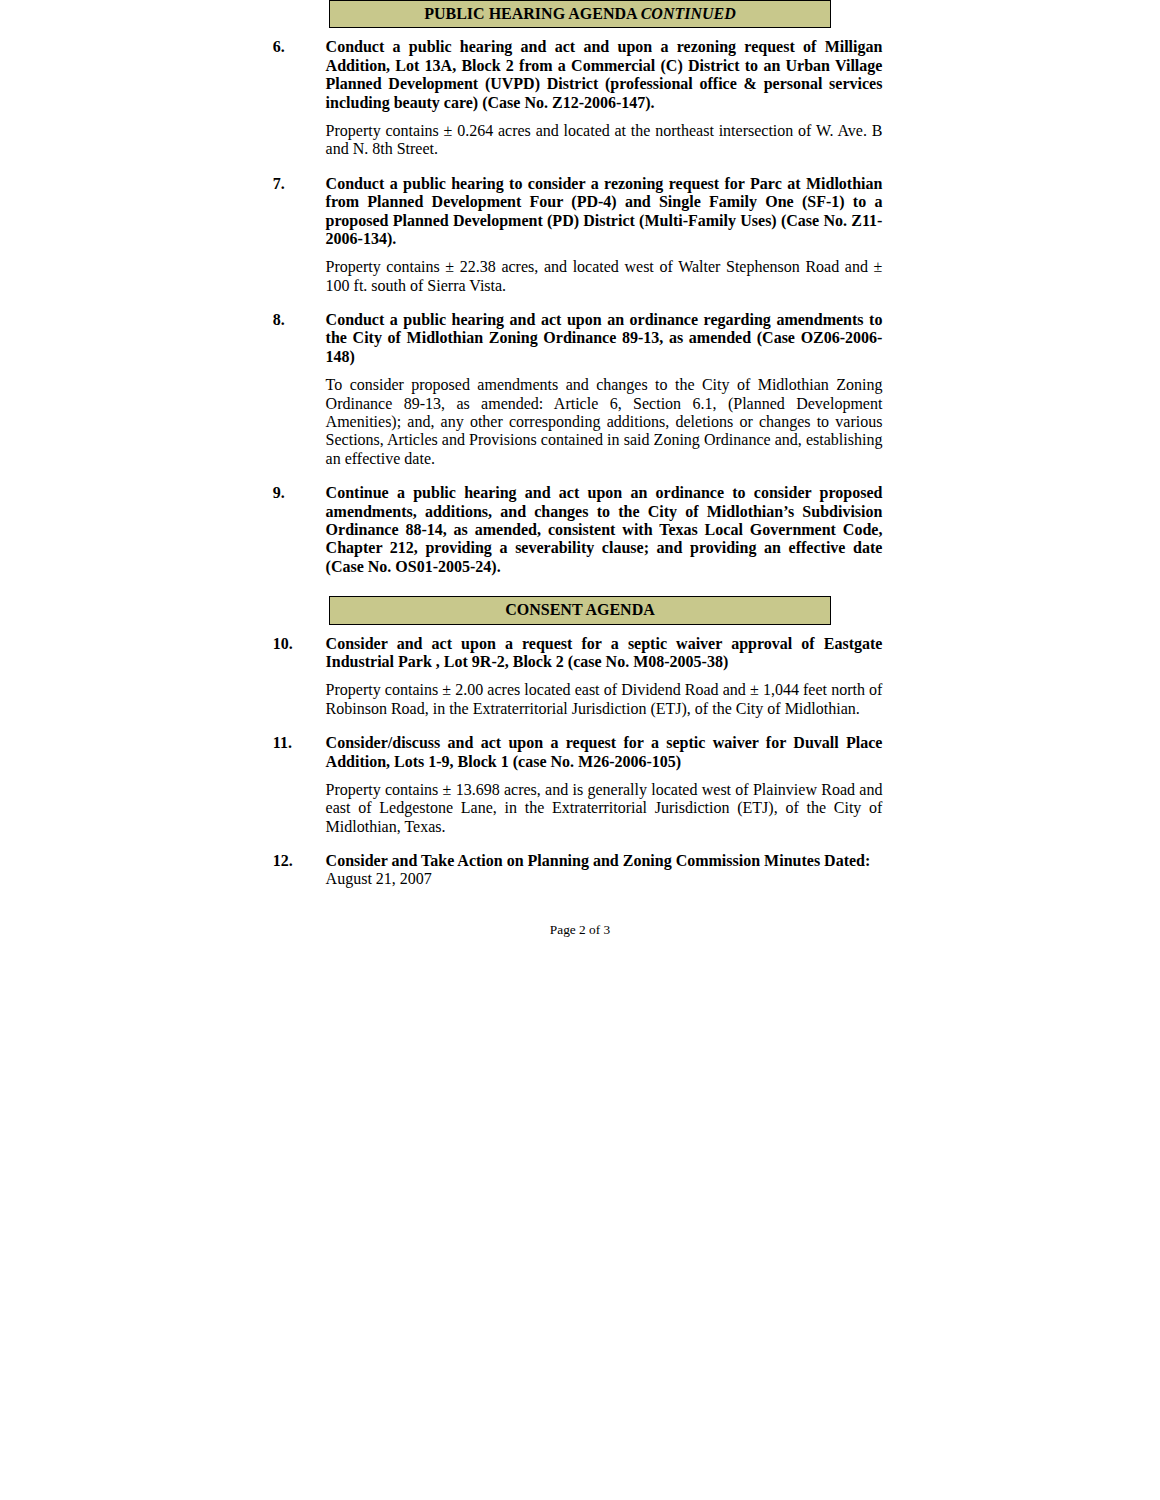PUBLIC HEARING AGENDA CONTINUED
6.
Conduct a public hearing and act and upon a rezoning request of Milligan Addition, Lot 13A, Block 2 from a Commercial (C) District to an Urban Village Planned Development (UVPD) District (professional office & personal services including beauty care) (Case No. Z12-2006-147).
Property contains ± 0.264 acres and located at the northeast intersection of W. Ave. B and N. 8th Street.
7.
Conduct a public hearing to consider a rezoning request for Parc at Midlothian from Planned Development Four (PD-4) and Single Family One (SF-1) to a proposed Planned Development (PD) District (Multi-Family Uses) (Case No. Z11-2006-134).
Property contains ± 22.38 acres, and located west of Walter Stephenson Road and ± 100 ft. south of Sierra Vista.
8.
Conduct a public hearing and act upon an ordinance regarding amendments to the City of Midlothian Zoning Ordinance 89-13, as amended (Case OZ06-2006-148)
To consider proposed amendments and changes to the City of Midlothian Zoning Ordinance 89-13, as amended: Article 6, Section 6.1, (Planned Development Amenities); and, any other corresponding additions, deletions or changes to various Sections, Articles and Provisions contained in said Zoning Ordinance and, establishing an effective date.
9.
Continue a public hearing and act upon an ordinance to consider proposed amendments, additions, and changes to the City of Midlothian’s Subdivision Ordinance 88-14, as amended, consistent with Texas Local Government Code, Chapter 212, providing a severability clause; and providing an effective date (Case No. OS01-2005-24).
CONSENT AGENDA
10.
Consider and act upon a request for a septic waiver approval of Eastgate Industrial Park , Lot 9R-2, Block 2 (case No. M08-2005-38)
Property contains ± 2.00 acres located east of Dividend Road and ± 1,044 feet north of Robinson Road, in the Extraterritorial Jurisdiction (ETJ), of the City of Midlothian.
11.
Consider/discuss and act upon a request for a septic waiver for Duvall Place Addition, Lots 1-9, Block 1 (case No. M26-2006-105)
Property contains ± 13.698 acres, and is generally located west of Plainview Road and east of Ledgestone Lane, in the Extraterritorial Jurisdiction (ETJ), of the City of Midlothian, Texas.
12.
Consider and Take Action on Planning and Zoning Commission Minutes Dated:
August 21, 2007
Page 2 of 3